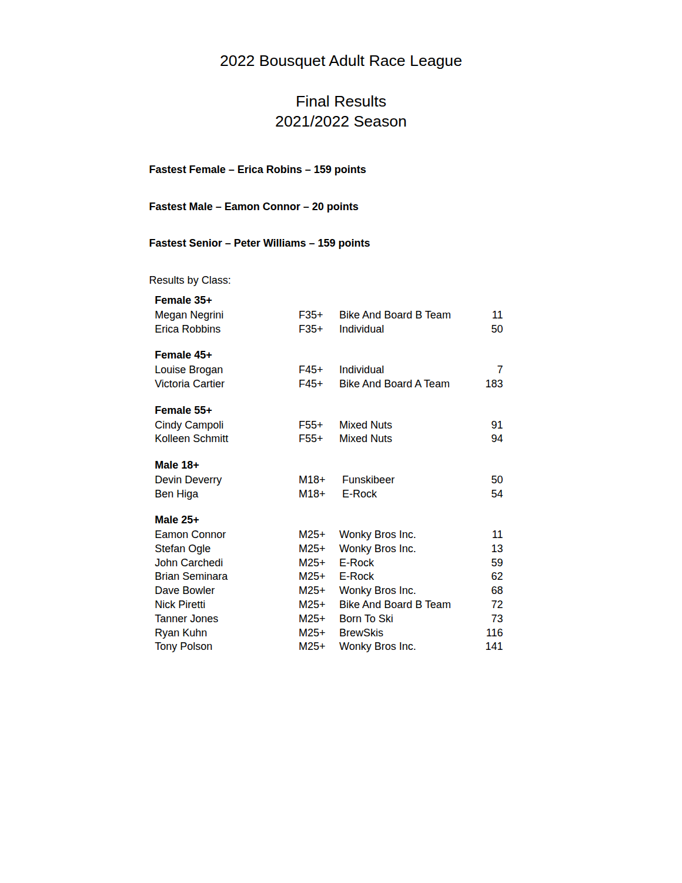2022 Bousquet Adult Race League
Final Results
2021/2022 Season
Fastest Female – Erica Robins – 159 points
Fastest Male – Eamon Connor – 20 points
Fastest Senior – Peter Williams – 159 points
Results by Class:
Female 35+
| Megan Negrini | F35+ | Bike And Board B Team | 11 |
| Erica Robbins | F35+ | Individual | 50 |
Female 45+
| Louise Brogan | F45+ | Individual | 7 |
| Victoria Cartier | F45+ | Bike And Board A Team | 183 |
Female 55+
| Cindy Campoli | F55+ | Mixed Nuts | 91 |
| Kolleen Schmitt | F55+ | Mixed Nuts | 94 |
Male 18+
| Devin Deverry | M18+ | Funskibeer | 50 |
| Ben Higa | M18+ | E-Rock | 54 |
Male 25+
| Eamon Connor | M25+ | Wonky Bros Inc. | 11 |
| Stefan Ogle | M25+ | Wonky Bros Inc. | 13 |
| John Carchedi | M25+ | E-Rock | 59 |
| Brian Seminara | M25+ | E-Rock | 62 |
| Dave Bowler | M25+ | Wonky Bros Inc. | 68 |
| Nick Piretti | M25+ | Bike And Board B Team | 72 |
| Tanner Jones | M25+ | Born To Ski | 73 |
| Ryan Kuhn | M25+ | BrewSkis | 116 |
| Tony Polson | M25+ | Wonky Bros Inc. | 141 |